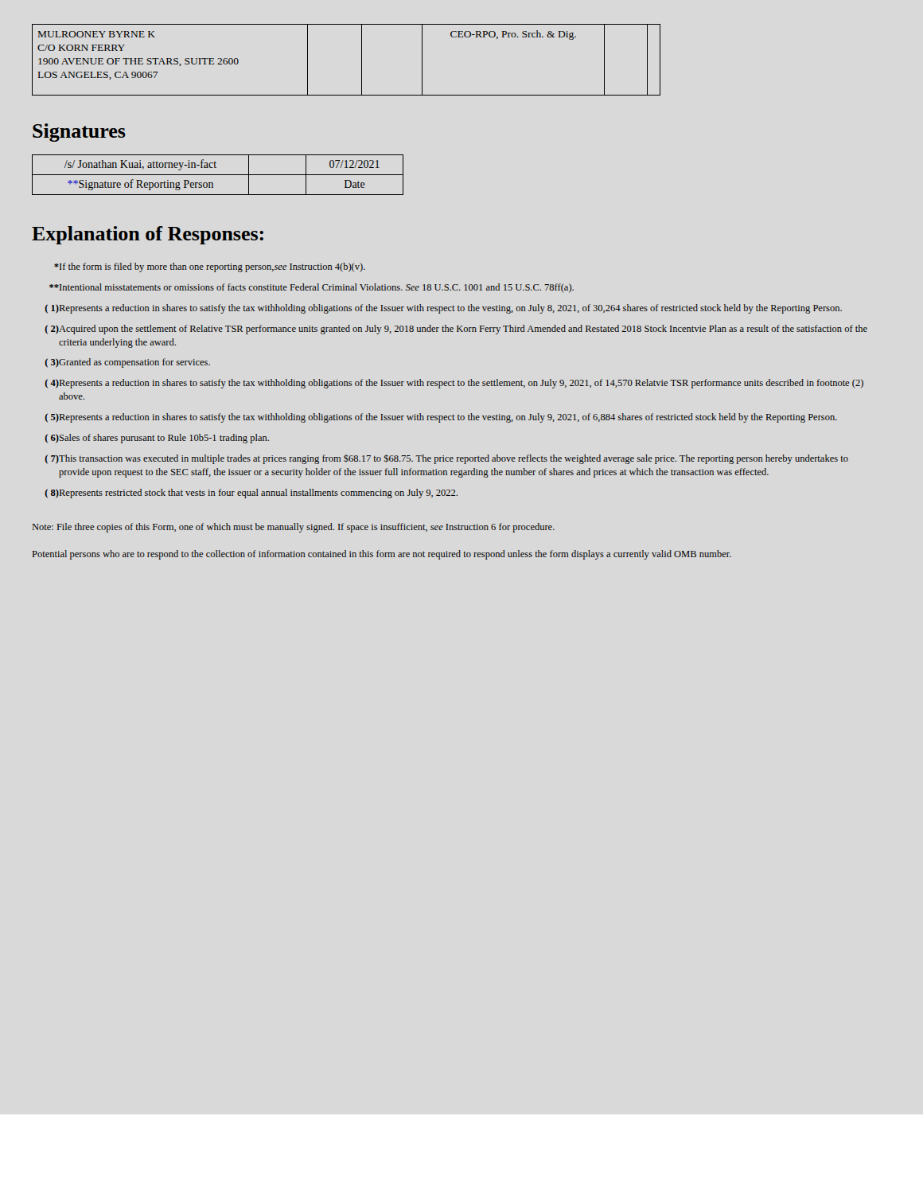| MULROONEY BYRNE K C/O KORN FERRY 1900 AVENUE OF THE STARS, SUITE 2600 LOS ANGELES, CA 90067 | | | CEO-RPO, Pro. Srch. & Dig. | | |
Signatures
| /s/ Jonathan Kuai, attorney-in-fact | | 07/12/2021 |
| ** Signature of Reporting Person | | Date |
Explanation of Responses:
| * | If the form is filed by more than one reporting person, see Instruction 4(b)(v). |
| ** | Intentional misstatements or omissions of facts constitute Federal Criminal Violations. See 18 U.S.C. 1001 and 15 U.S.C. 78ff(a). |
| ( 1) | Represents a reduction in shares to satisfy the tax withholding obligations of the Issuer with respect to the vesting, on July 8, 2021, of 30,264 shares of restricted stock held by the Reporting Person. |
| ( 2) | Acquired upon the settlement of Relative TSR performance units granted on July 9, 2018 under the Korn Ferry Third Amended and Restated 2018 Stock Incentvie Plan as a result of the satisfaction of the criteria underlying the award. |
| ( 3) | Granted as compensation for services. |
| ( 4) | Represents a reduction in shares to satisfy the tax withholding obligations of the Issuer with respect to the settlement, on July 9, 2021, of 14,570 Relatvie TSR performance units described in footnote (2) above. |
| ( 5) | Represents a reduction in shares to satisfy the tax withholding obligations of the Issuer with respect to the vesting, on July 9, 2021, of 6,884 shares of restricted stock held by the Reporting Person. |
| ( 6) | Sales of shares purusant to Rule 10b5-1 trading plan. |
| ( 7) | This transaction was executed in multiple trades at prices ranging from $68.17 to $68.75. The price reported above reflects the weighted average sale price. The reporting person hereby undertakes to provide upon request to the SEC staff, the issuer or a security holder of the issuer full information regarding the number of shares and prices at which the transaction was effected. |
| ( 8) | Represents restricted stock that vests in four equal annual installments commencing on July 9, 2022. |
Note: File three copies of this Form, one of which must be manually signed. If space is insufficient, see Instruction 6 for procedure.
Potential persons who are to respond to the collection of information contained in this form are not required to respond unless the form displays a currently valid OMB number.